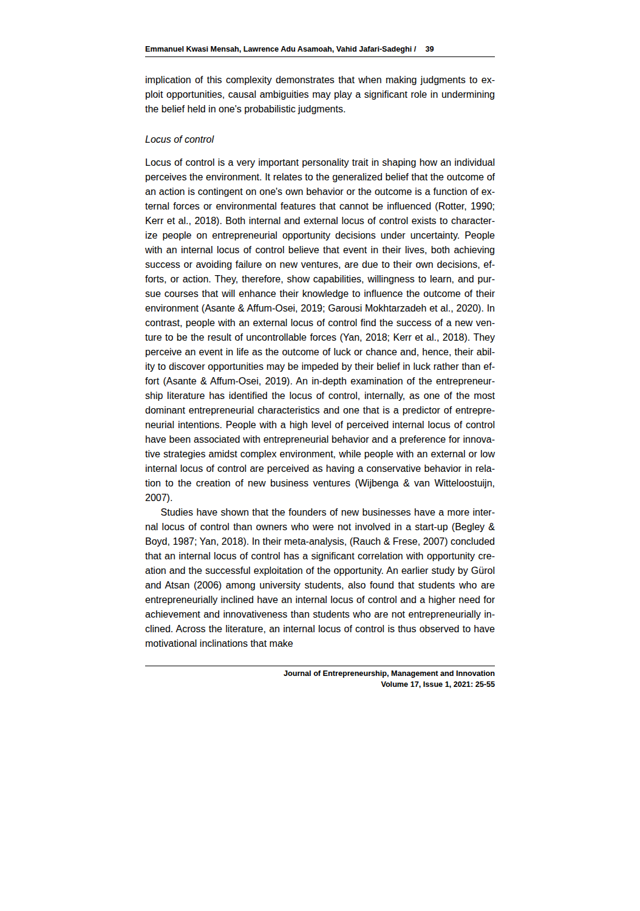Emmanuel Kwasi Mensah, Lawrence Adu Asamoah, Vahid Jafari-Sadeghi /39
implication of this complexity demonstrates that when making judgments to exploit opportunities, causal ambiguities may play a significant role in undermining the belief held in one's probabilistic judgments.
Locus of control
Locus of control is a very important personality trait in shaping how an individual perceives the environment. It relates to the generalized belief that the outcome of an action is contingent on one's own behavior or the outcome is a function of external forces or environmental features that cannot be influenced (Rotter, 1990; Kerr et al., 2018). Both internal and external locus of control exists to characterize people on entrepreneurial opportunity decisions under uncertainty. People with an internal locus of control believe that event in their lives, both achieving success or avoiding failure on new ventures, are due to their own decisions, efforts, or action. They, therefore, show capabilities, willingness to learn, and pursue courses that will enhance their knowledge to influence the outcome of their environment (Asante & Affum-Osei, 2019; Garousi Mokhtarzadeh et al., 2020). In contrast, people with an external locus of control find the success of a new venture to be the result of uncontrollable forces (Yan, 2018; Kerr et al., 2018). They perceive an event in life as the outcome of luck or chance and, hence, their ability to discover opportunities may be impeded by their belief in luck rather than effort (Asante & Affum-Osei, 2019). An in-depth examination of the entrepreneurship literature has identified the locus of control, internally, as one of the most dominant entrepreneurial characteristics and one that is a predictor of entrepreneurial intentions. People with a high level of perceived internal locus of control have been associated with entrepreneurial behavior and a preference for innovative strategies amidst complex environment, while people with an external or low internal locus of control are perceived as having a conservative behavior in relation to the creation of new business ventures (Wijbenga & van Witteloostuijn, 2007).
Studies have shown that the founders of new businesses have a more internal locus of control than owners who were not involved in a start-up (Begley & Boyd, 1987; Yan, 2018). In their meta-analysis, (Rauch & Frese, 2007) concluded that an internal locus of control has a significant correlation with opportunity creation and the successful exploitation of the opportunity. An earlier study by Gürol and Atsan (2006) among university students, also found that students who are entrepreneurially inclined have an internal locus of control and a higher need for achievement and innovativeness than students who are not entrepreneurially inclined. Across the literature, an internal locus of control is thus observed to have motivational inclinations that make
Journal of Entrepreneurship, Management and Innovation
Volume 17, Issue 1, 2021: 25-55